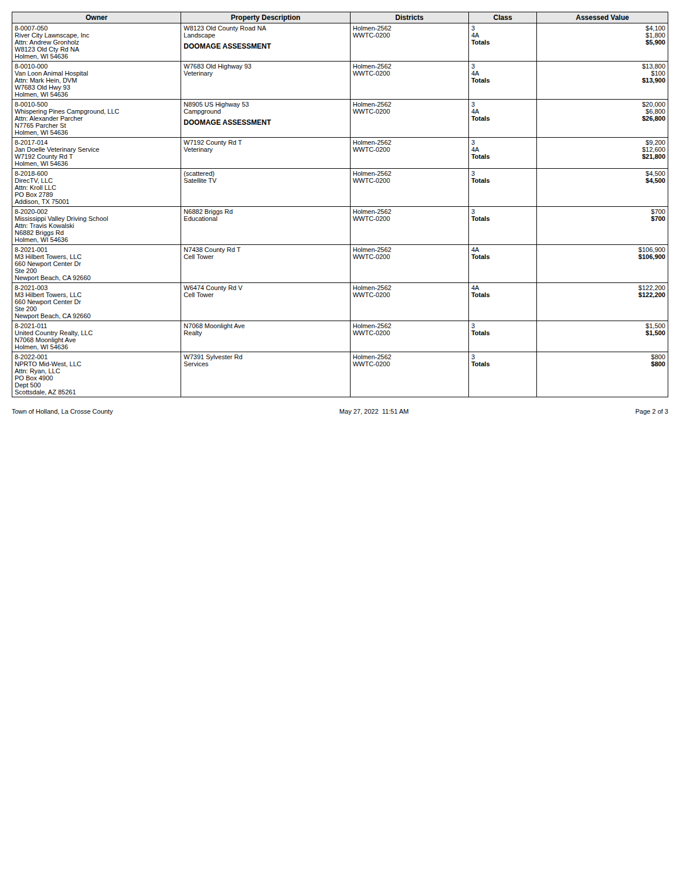| Owner | Property Description | Districts | Class | Assessed Value |
| --- | --- | --- | --- | --- |
| 8-0007-050 River City Lawnscape, Inc Attn: Andrew Gronholz W8123 Old Cty Rd NA Holmen, WI 54636 | W8123 Old County Road NA Landscape DOOMAGE ASSESSMENT | Holmen-2562 WWTC-0200 | 3 4A Totals | $4,100 $1,800 $5,900 |
| 8-0010-000 Van Loon Animal Hospital Attn: Mark Hein, DVM W7683 Old Hwy 93 Holmen, WI 54636 | W7683 Old Highway 93 Veterinary | Holmen-2562 WWTC-0200 | 3 4A Totals | $13,800 $100 $13,900 |
| 8-0010-500 Whispering Pines Campground, LLC Attn: Alexander Parcher N7765 Parcher St Holmen, WI 54636 | N8905 US Highway 53 Campground DOOMAGE ASSESSMENT | Holmen-2562 WWTC-0200 | 3 4A Totals | $20,000 $6,800 $26,800 |
| 8-2017-014 Jan Doelle Veterinary Service W7192 County Rd T Holmen, WI 54636 | W7192 County Rd T Veterinary | Holmen-2562 WWTC-0200 | 3 4A Totals | $9,200 $12,600 $21,800 |
| 8-2018-600 DirecTV, LLC Attn: Kroll LLC PO Box 2789 Addison, TX 75001 | (scattered) Satellite TV | Holmen-2562 WWTC-0200 | 3 Totals | $4,500 $4,500 |
| 8-2020-002 Mississippi Valley Driving School Attn: Travis Kowalski N6882 Briggs Rd Holmen, WI 54636 | N6882 Briggs Rd Educational | Holmen-2562 WWTC-0200 | 3 Totals | $700 $700 |
| 8-2021-001 M3 Hilbert Towers, LLC 660 Newport Center Dr Ste 200 Newport Beach, CA 92660 | N7438 County Rd T Cell Tower | Holmen-2562 WWTC-0200 | 4A Totals | $106,900 $106,900 |
| 8-2021-003 M3 Hilbert Towers, LLC 660 Newport Center Dr Ste 200 Newport Beach, CA 92660 | W6474 County Rd V Cell Tower | Holmen-2562 WWTC-0200 | 4A Totals | $122,200 $122,200 |
| 8-2021-011 United Country Realty, LLC N7068 Moonlight Ave Holmen, WI 54636 | N7068 Moonlight Ave Realty | Holmen-2562 WWTC-0200 | 3 Totals | $1,500 $1,500 |
| 8-2022-001 NPRTO Mid-West, LLC Attn: Ryan, LLC PO Box 4900 Dept 500 Scottsdale, AZ 85261 | W7391 Sylvester Rd Services | Holmen-2562 WWTC-0200 | 3 Totals | $800 $800 |
Town of Holland, La Crosse County
May 27, 2022 11:51 AM
Page 2 of 3